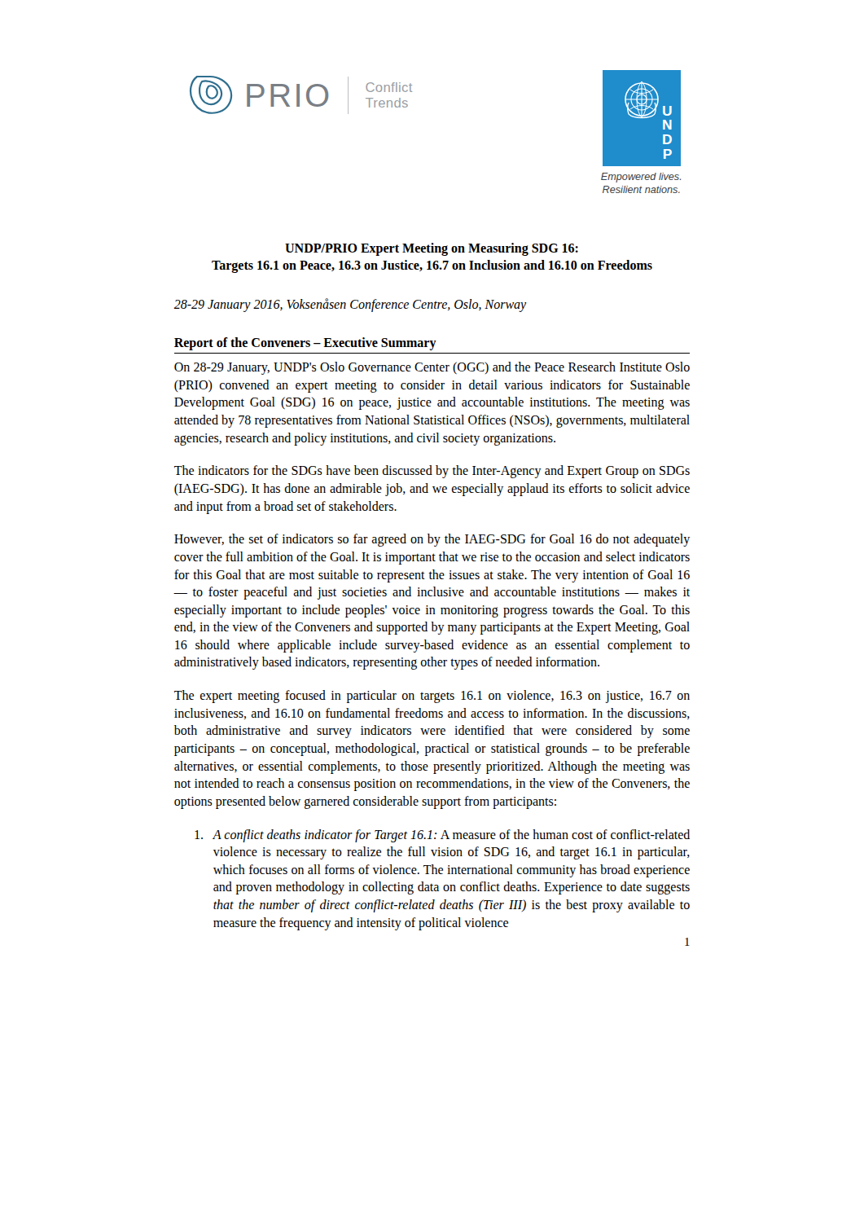PRIO
Conflict
Trends
U
N
D
P
Empowered lives.
Resilient nations.
UNDP/PRIO Expert Meeting on Measuring SDG 16:
Targets 16.1 on Peace, 16.3 on Justice, 16.7 on Inclusion and 16.10 on Freedoms
28-29 January 2016, Voksenåsen Conference Centre, Oslo, Norway
Report of the Conveners – Executive Summary
On 28-29 January, UNDP's Oslo Governance Center (OGC) and the Peace Research Institute Oslo (PRIO) convened an expert meeting to consider in detail various indicators for Sustainable Development Goal (SDG) 16 on peace, justice and accountable institutions. The meeting was attended by 78 representatives from National Statistical Offices (NSOs), governments, multilateral agencies, research and policy institutions, and civil society organizations.
The indicators for the SDGs have been discussed by the Inter-Agency and Expert Group on SDGs (IAEG-SDG). It has done an admirable job, and we especially applaud its efforts to solicit advice and input from a broad set of stakeholders.
However, the set of indicators so far agreed on by the IAEG-SDG for Goal 16 do not adequately cover the full ambition of the Goal. It is important that we rise to the occasion and select indicators for this Goal that are most suitable to represent the issues at stake. The very intention of Goal 16 — to foster peaceful and just societies and inclusive and accountable institutions — makes it especially important to include peoples' voice in monitoring progress towards the Goal. To this end, in the view of the Conveners and supported by many participants at the Expert Meeting, Goal 16 should where applicable include survey-based evidence as an essential complement to administratively based indicators, representing other types of needed information.
The expert meeting focused in particular on targets 16.1 on violence, 16.3 on justice, 16.7 on inclusiveness, and 16.10 on fundamental freedoms and access to information. In the discussions, both administrative and survey indicators were identified that were considered by some participants – on conceptual, methodological, practical or statistical grounds – to be preferable alternatives, or essential complements, to those presently prioritized. Although the meeting was not intended to reach a consensus position on recommendations, in the view of the Conveners, the options presented below garnered considerable support from participants:
A conflict deaths indicator for Target 16.1: A measure of the human cost of conflict-related violence is necessary to realize the full vision of SDG 16, and target 16.1 in particular, which focuses on all forms of violence. The international community has broad experience and proven methodology in collecting data on conflict deaths. Experience to date suggests that the number of direct conflict-related deaths (Tier III) is the best proxy available to measure the frequency and intensity of political violence
1